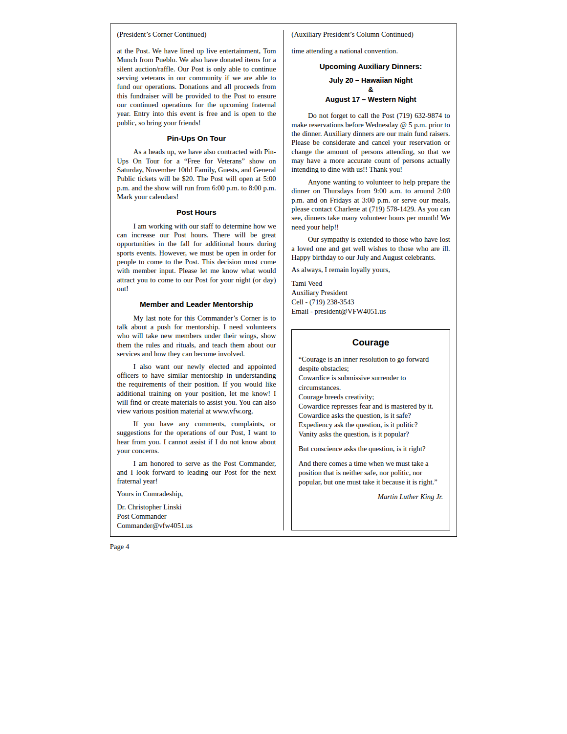(President’s Corner Continued)
at the Post. We have lined up live entertainment, Tom Munch from Pueblo. We also have donated items for a silent auction/raffle. Our Post is only able to continue serving veterans in our community if we are able to fund our operations. Donations and all proceeds from this fundraiser will be provided to the Post to ensure our continued operations for the upcoming fraternal year. Entry into this event is free and is open to the public, so bring your friends!
Pin-Ups On Tour
As a heads up, we have also contracted with Pin-Ups On Tour for a “Free for Veterans” show on Saturday, November 10th! Family, Guests, and General Public tickets will be $20. The Post will open at 5:00 p.m. and the show will run from 6:00 p.m. to 8:00 p.m. Mark your calendars!
Post Hours
I am working with our staff to determine how we can increase our Post hours. There will be great opportunities in the fall for additional hours during sports events. However, we must be open in order for people to come to the Post. This decision must come with member input. Please let me know what would attract you to come to our Post for your night (or day) out!
Member and Leader Mentorship
My last note for this Commander’s Corner is to talk about a push for mentorship. I need volunteers who will take new members under their wings, show them the rules and rituals, and teach them about our services and how they can become involved.
I also want our newly elected and appointed officers to have similar mentorship in understanding the requirements of their position. If you would like additional training on your position, let me know! I will find or create materials to assist you. You can also view various position material at www.vfw.org.
If you have any comments, complaints, or suggestions for the operations of our Post, I want to hear from you. I cannot assist if I do not know about your concerns.
I am honored to serve as the Post Commander, and I look forward to leading our Post for the next fraternal year!
Yours in Comradeship,
Dr. Christopher Linski
Post Commander
Commander@vfw4051.us
(Auxiliary President’s Column Continued)
time attending a national convention.
Upcoming Auxiliary Dinners:
July 20 – Hawaiian Night & August 17 – Western Night
Do not forget to call the Post (719) 632-9874 to make reservations before Wednesday @ 5 p.m. prior to the dinner. Auxiliary dinners are our main fund raisers. Please be considerate and cancel your reservation or change the amount of persons attending, so that we may have a more accurate count of persons actually intending to dine with us!! Thank you!
Anyone wanting to volunteer to help prepare the dinner on Thursdays from 9:00 a.m. to around 2:00 p.m. and on Fridays at 3:00 p.m. or serve our meals, please contact Charlene at (719) 578-1429. As you can see, dinners take many volunteer hours per month! We need your help!!
Our sympathy is extended to those who have lost a loved one and get well wishes to those who are ill. Happy birthday to our July and August celebrants.
As always, I remain loyally yours,
Tami Veed
Auxiliary President
Cell - (719) 238-3543
Email - president@VFW4051.us
Courage
“Courage is an inner resolution to go forward despite obstacles;
Cowardice is submissive surrender to circumstances.
Courage breeds creativity;
Cowardice represses fear and is mastered by it.
Cowardice asks the question, is it safe?
Expediency ask the question, is it politic?
Vanity asks the question, is it popular?
But conscience asks the question, is it right?
And there comes a time when we must take a position that is neither safe, nor politic, nor popular, but one must take it because it is right.”
Martin Luther King Jr.
Page 4